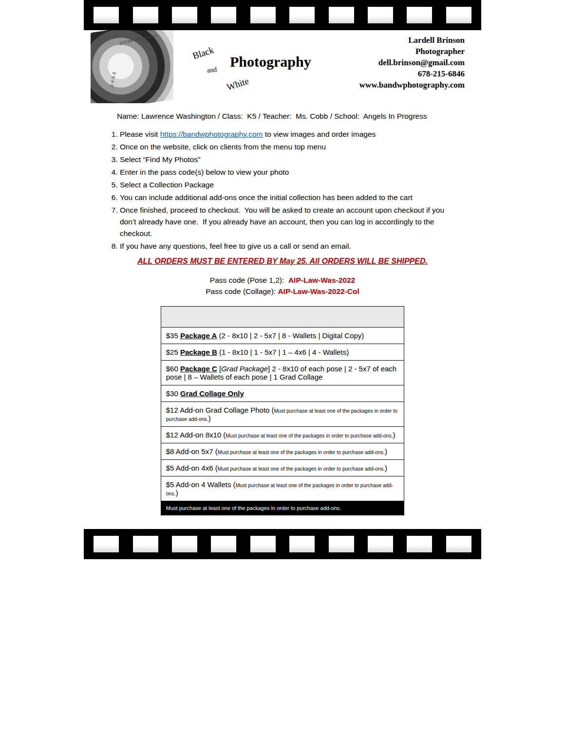ZOOM 70-210mm
1:4-5.6
Black and White
Photography
Lardell Brinson
Photographer
dell.brinson@gmail.com
678-215-6846
www.bandwphotography.com
Name: Lawrence Washington / Class: K5 / Teacher: Ms. Cobb / School: Angels In Progress
Please visit https://bandwphotography.com to view images and order images
Once on the website, click on clients from the menu top menu
Select “Find My Photos”
Enter in the pass code(s) below to view your photo
Select a Collection Package
You can include additional add-ons once the initial collection has been added to the cart
Once finished, proceed to checkout. You will be asked to create an account upon checkout if you don’t already have one. If you already have an account, then you can log in accordingly to the checkout.
If you have any questions, feel free to give us a call or send an email.
ALL ORDERS MUST BE ENTERED BY May 25. All ORDERS WILL BE SHIPPED.
Pass code (Pose 1,2): AIP-Law-Was-2022
Pass code (Collage): AIP-Law-Was-2022-Col
| $35 Package A (2 - 8x10 / 2 - 5x7 / 8 - Wallets / Digital Copy) |
| $25 Package B (1 - 8x10 / 1 - 5x7 / 1 – 4x6 / 4 - Wallets) |
| $60 Package C [ Grad Package ] 2 - 8x10 of each pose / 2 - 5x7 of each pose / 8 – Wallets of each pose / 1 Grad Collage |
| $30 Grad Collage Only |
| $12 Add-on Grad Collage Photo ( Must purchase at least one of the packages in order to purchase add-ons. ) |
| $12 Add-on 8x10 ( Must purchase at least one of the packages in order to purchase add-ons. ) |
| $8 Add-on 5x7 ( Must purchase at least one of the packages in order to purchase add-ons. ) |
| $5 Add-on 4x6 ( Must purchase at least one of the packages in order to purchase add-ons. ) |
| $5 Add-on 4 Wallets ( Must purchase at least one of the packages in order to purchase add-ons. ) |
| Must purchase at least one of the packages in order to purchase add-ons. |